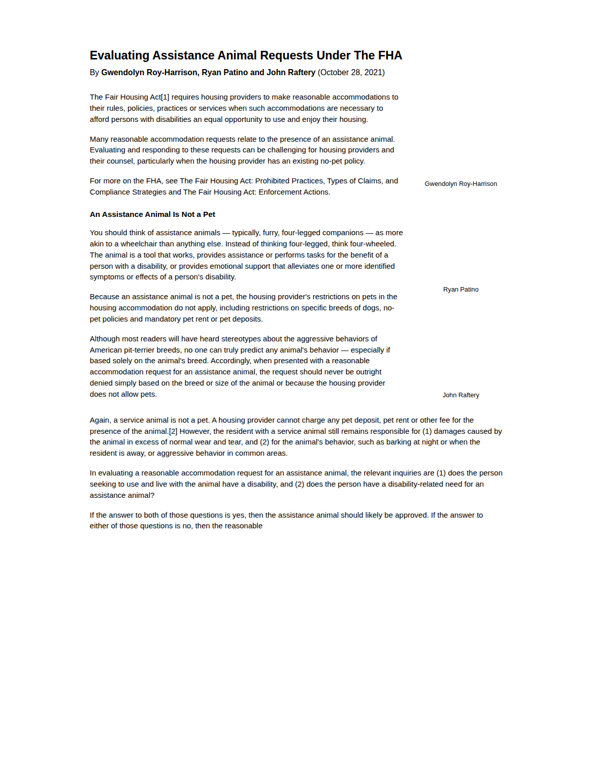Evaluating Assistance Animal Requests Under The FHA
By Gwendolyn Roy-Harrison, Ryan Patino and John Raftery (October 28, 2021)
Gwendolyn Roy-Harrison
Ryan Patino
John Raftery
The Fair Housing Act[1] requires housing providers to make reasonable accommodations to their rules, policies, practices or services when such accommodations are necessary to afford persons with disabilities an equal opportunity to use and enjoy their housing.
Many reasonable accommodation requests relate to the presence of an assistance animal. Evaluating and responding to these requests can be challenging for housing providers and their counsel, particularly when the housing provider has an existing no-pet policy.
For more on the FHA, see The Fair Housing Act: Prohibited Practices, Types of Claims, and Compliance Strategies and The Fair Housing Act: Enforcement Actions.
An Assistance Animal Is Not a Pet
You should think of assistance animals — typically, furry, four-legged companions — as more akin to a wheelchair than anything else. Instead of thinking four-legged, think four-wheeled. The animal is a tool that works, provides assistance or performs tasks for the benefit of a person with a disability, or provides emotional support that alleviates one or more identified symptoms or effects of a person's disability.
Because an assistance animal is not a pet, the housing provider's restrictions on pets in the housing accommodation do not apply, including restrictions on specific breeds of dogs, no-pet policies and mandatory pet rent or pet deposits.
Although most readers will have heard stereotypes about the aggressive behaviors of American pit-terrier breeds, no one can truly predict any animal's behavior — especially if based solely on the animal's breed. Accordingly, when presented with a reasonable accommodation request for an assistance animal, the request should never be outright denied simply based on the breed or size of the animal or because the housing provider does not allow pets.
Again, a service animal is not a pet. A housing provider cannot charge any pet deposit, pet rent or other fee for the presence of the animal.[2] However, the resident with a service animal still remains responsible for (1) damages caused by the animal in excess of normal wear and tear, and (2) for the animal's behavior, such as barking at night or when the resident is away, or aggressive behavior in common areas.
In evaluating a reasonable accommodation request for an assistance animal, the relevant inquiries are (1) does the person seeking to use and live with the animal have a disability, and (2) does the person have a disability-related need for an assistance animal?
If the answer to both of those questions is yes, then the assistance animal should likely be approved. If the answer to either of those questions is no, then the reasonable